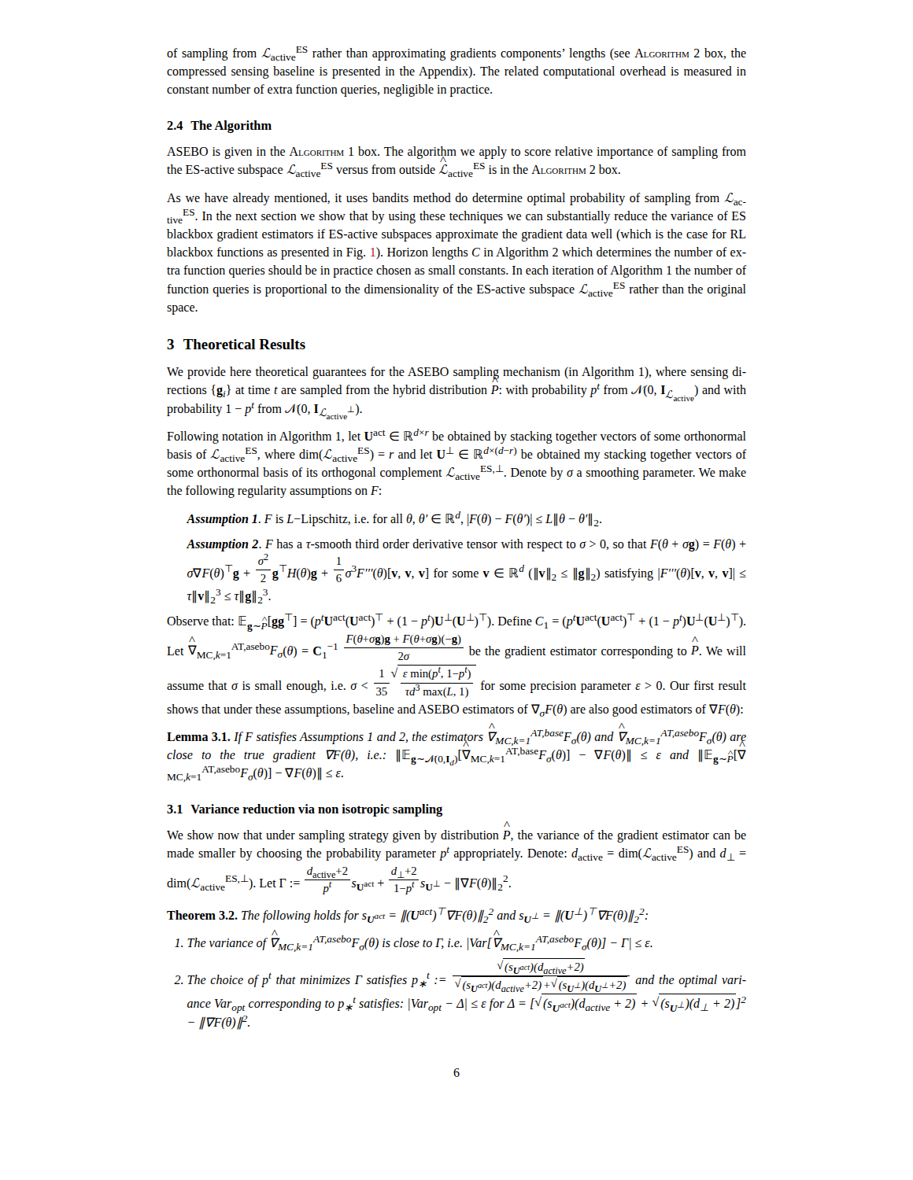of sampling from ℒactiveES rather than approximating gradients components’ lengths (see Algorithm 2 box, the compressed sensing baseline is presented in the Appendix). The related computational overhead is measured in constant number of extra function queries, negligible in practice.
2.4 The Algorithm
ASEBO is given in the Algorithm 1 box. The algorithm we apply to score relative importance of sampling from the ES-active subspace ℒactiveES versus from outside ℒactiveES is in the Algorithm 2 box.
As we have already mentioned, it uses bandits method do determine optimal probability of sampling from ℒactiveES. In the next section we show that by using these techniques we can substantially reduce the variance of ES blackbox gradient estimators if ES-active subspaces approximate the gradient data well (which is the case for RL blackbox functions as presented in Fig. 1). Horizon lengths C in Algorithm 2 which determines the number of extra function queries should be in practice chosen as small constants. In each iteration of Algorithm 1 the number of function queries is proportional to the dimensionality of the ES-active subspace ℒactiveES rather than the original space.
3 Theoretical Results
We provide here theoretical guarantees for the ASEBO sampling mechanism (in Algorithm 1), where sensing directions {gi} at time t are sampled from the hybrid distribution P: with probability pt from 𝒩(0, Iℒactive) and with probability 1 − pt from 𝒩(0, Iℒactive⊥).
Following notation in Algorithm 1, let Uact ∈ ℝd×r be obtained by stacking together vectors of some orthonormal basis of ℒactiveES, where dim(ℒactiveES) = r and let U⊥ ∈ ℝd×(d−r) be obtained my stacking together vectors of some orthonormal basis of its orthogonal complement ℒactiveES,⊥. Denote by σ a smoothing parameter. We make the following regularity assumptions on F:
Assumption 1. F is L−Lipschitz, i.e. for all θ, θ′ ∈ ℝd, |F(θ) − F(θ′)| ≤ L∥θ − θ′∥2.
Assumption 2. F has a τ-smooth third order derivative tensor with respect to σ > 0, so that F(θ + σg) = F(θ) + σ∇F(θ)⊤g + σ22 g⊤H(θ)g + 16 σ3F′′′(θ)[v, v, v] for some v ∈ ℝd (∥v∥2 ≤ ∥g∥2) satisfying |F′′′(θ)[v, v, v]| ≤ τ∥v∥23 ≤ τ∥g∥23.
Observe that: 𝔼g∼P[gg⊤] = (pt Uact(Uact)⊤ + (1 − pt)U⊥(U⊥)⊤). Define C1 = (pt Uact(Uact)⊤ + (1 − pt)U⊥(U⊥)⊤). Let ∇MC,k=1AT,aseboFσ(θ) = C1−1 F(θ+σg)g + F(θ+σg)(−g) 2σ be the gradient estimator corresponding to P. We will assume that σ is small enough, i.e. σ < 135 ε min(pt, 1−pt) τd3 max(L, 1) for some precision parameter ε > 0. Our first result shows that under these assumptions, baseline and ASEBO estimators of ∇σF(θ) are also good estimators of ∇F(θ):
Lemma 3.1. If F satisfies Assumptions 1 and 2, the estimators ∇MC,k=1AT,baseFσ(θ) and ∇MC,k=1AT,aseboFσ(θ) are close to the true gradient ∇F(θ), i.e.: ∥𝔼g∼𝒩(0,Id)[∇MC,k=1AT,baseFσ(θ)] − ∇F(θ)∥ ≤ ε and ∥𝔼g∼P[∇MC,k=1AT,aseboFσ(θ)] − ∇F(θ)∥ ≤ ε.
3.1 Variance reduction via non isotropic sampling
We show now that under sampling strategy given by distribution P, the variance of the gradient estimator can be made smaller by choosing the probability parameter pt appropriately. Denote: dactive = dim(ℒactiveES) and d⊥ = dim(ℒactiveES,⊥). Let Γ := dactive+2 pt sUact + d⊥+21−pt sU⊥ − ∥∇F(θ)∥22.
Theorem 3.2. The following holds for sUact = ∥(Uact)⊤∇F(θ)∥22 and sU⊥ = ∥(U⊥)⊤∇F(θ)∥22:
The variance of ∇MC,k=1AT,aseboFσ(θ) is close to Γ, i.e. |Var[∇MC,k=1AT,aseboFσ(θ)] − Γ| ≤ ε.
The choice of pt that minimizes Γ satisfies p∗t := (sUact)(dactive+2)(sUact)(dactive+2)+(sU⊥)(dU⊥+2) and the optimal variance Varopt corresponding to p∗t satisfies: |Varopt − Δ| ≤ ε for Δ = [(sUact)(dactive + 2) + (sU⊥)(d⊥ + 2)]2 − ∥∇F(θ)∥2.
6